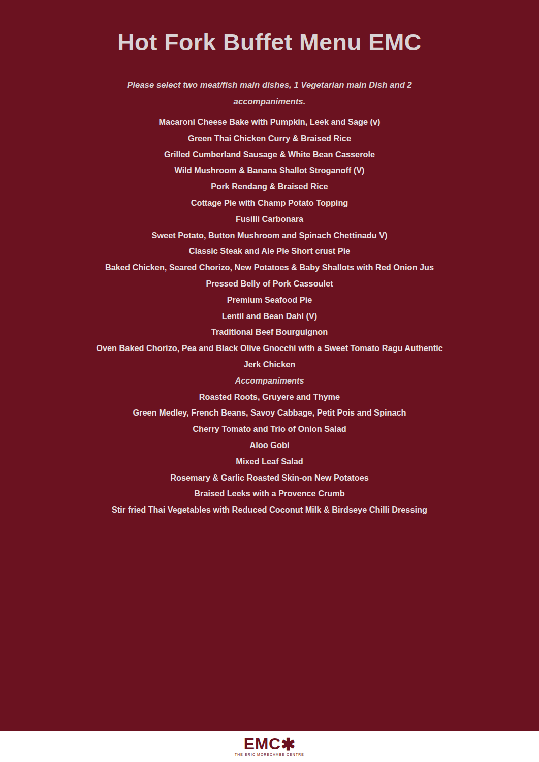Hot Fork Buffet Menu EMC
Please select two meat/fish main dishes, 1 Vegetarian main Dish and 2 accompaniments.
Macaroni Cheese Bake with Pumpkin, Leek and Sage (v)
Green Thai Chicken Curry & Braised Rice
Grilled Cumberland Sausage & White Bean Casserole
Wild Mushroom & Banana Shallot Stroganoff (V)
Pork Rendang & Braised Rice
Cottage Pie with Champ Potato Topping
Fusilli Carbonara
Sweet Potato, Button Mushroom and Spinach Chettinadu V)
Classic Steak and Ale Pie Short crust Pie
Baked Chicken, Seared Chorizo, New Potatoes & Baby Shallots with Red Onion Jus
Pressed Belly of Pork Cassoulet
Premium Seafood Pie
Lentil and Bean Dahl (V)
Traditional Beef Bourguignon
Oven Baked Chorizo, Pea and Black Olive Gnocchi with a Sweet Tomato Ragu Authentic
Jerk Chicken
Accompaniments
Roasted Roots, Gruyere and Thyme
Green Medley, French Beans, Savoy Cabbage, Petit Pois and Spinach
Cherry Tomato and Trio of Onion Salad
Aloo Gobi
Mixed Leaf Salad
Rosemary & Garlic Roasted Skin-on New Potatoes
Braised Leeks with a Provence Crumb
Stir fried Thai Vegetables with Reduced Coconut Milk & Birdseye Chilli Dressing
EMC✱
The Eric Morecambe Centre